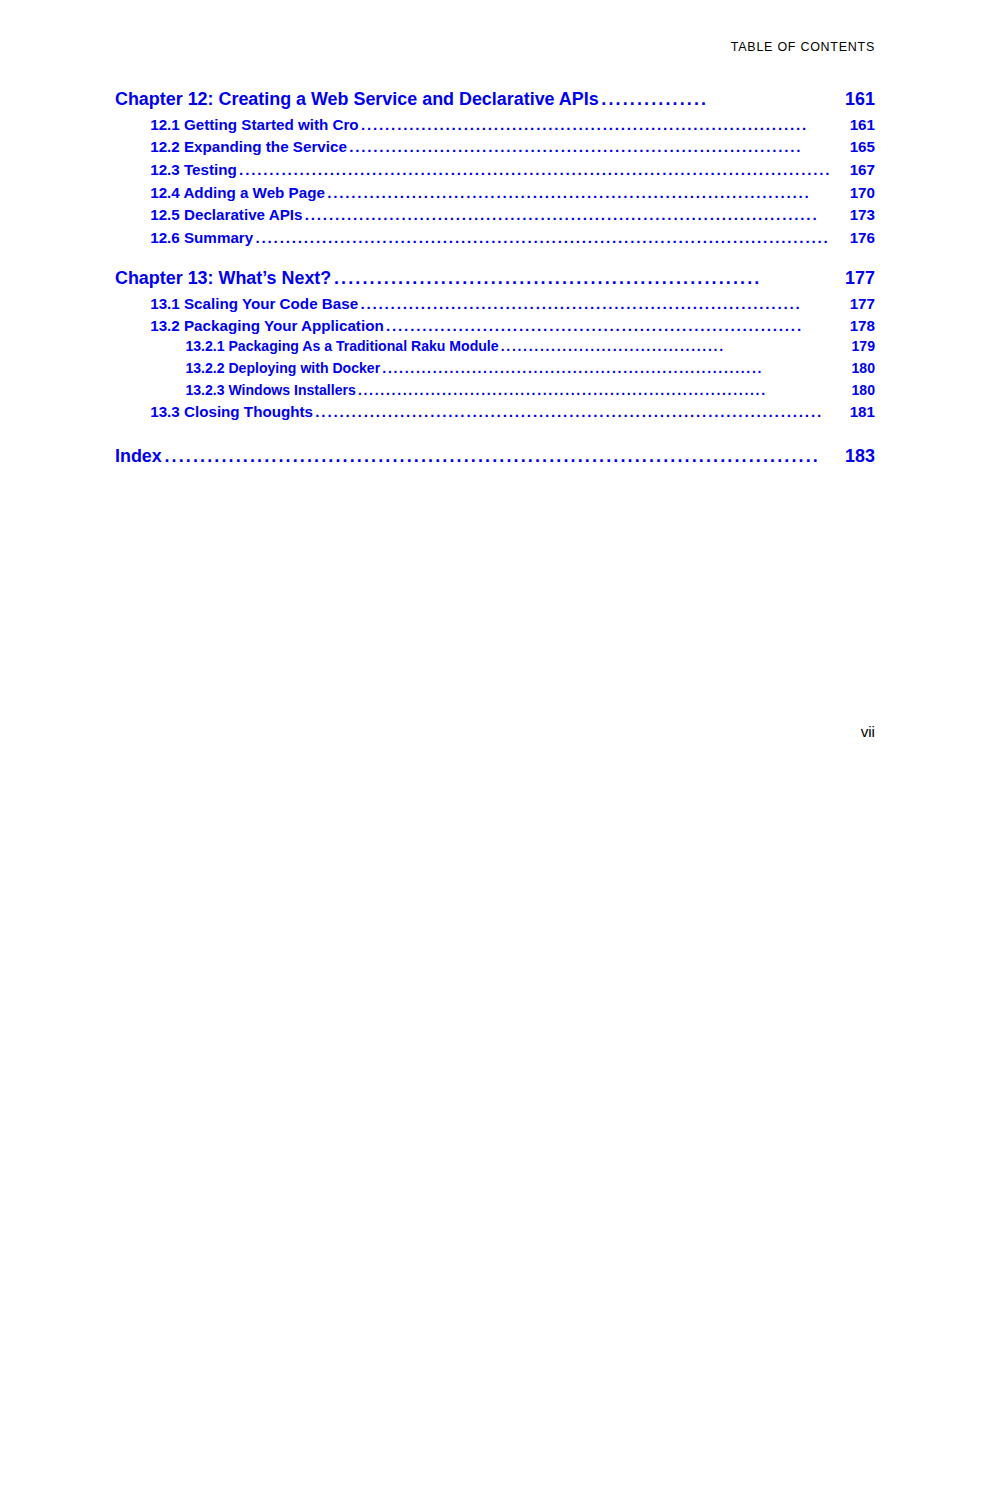Table of Contents
Chapter 12: Creating a Web Service and Declarative APIs ............... 161
12.1 Getting Started with Cro .......................................................................... 161
12.2 Expanding the Service ........................................................................... 165
12.3 Testing .................................................................................................. 167
12.4 Adding a Web Page ................................................................................ 170
12.5 Declarative APIs ..................................................................................... 173
12.6 Summary ............................................................................................... 176
Chapter 13: What’s Next? ............................................................ 177
13.1 Scaling Your Code Base ......................................................................... 177
13.2 Packaging Your Application ..................................................................... 178
13.2.1 Packaging As a Traditional Raku Module ........................................ 179
13.2.2 Deploying with Docker .................................................................... 180
13.2.3 Windows Installers ......................................................................... 180
13.3 Closing Thoughts .................................................................................... 181
Index ............................................................................................ 183
vii